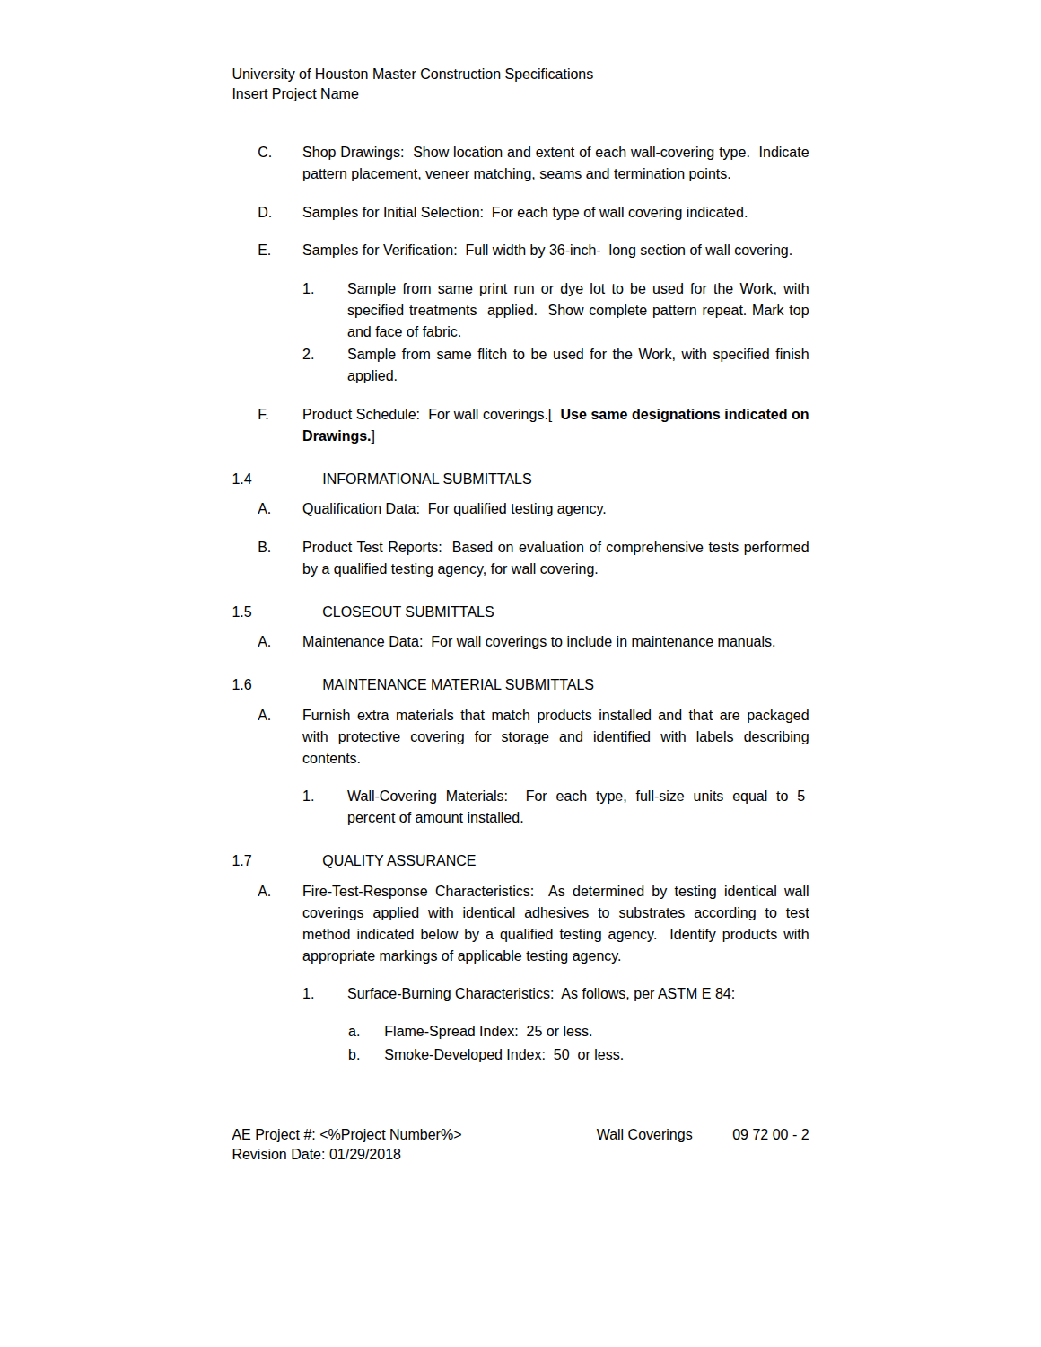University of Houston Master Construction Specifications
Insert Project Name
C.
Shop Drawings: Show location and extent of each wall-covering type. Indicate pattern placement, veneer matching, seams and termination points.
D.
Samples for Initial Selection: For each type of wall covering indicated.
E.
Samples for Verification: Full width by 36-inch- long section of wall covering.
1.
Sample from same print run or dye lot to be used for the Work, with specified treatments applied. Show complete pattern repeat. Mark top and face of fabric.
2.
Sample from same flitch to be used for the Work, with specified finish applied.
F.
Product Schedule: For wall coverings.[ Use same designations indicated on Drawings.]
1.4
INFORMATIONAL SUBMITTALS
A.
Qualification Data: For qualified testing agency.
B.
Product Test Reports: Based on evaluation of comprehensive tests performed by a qualified testing agency, for wall covering.
1.5
CLOSEOUT SUBMITTALS
A.
Maintenance Data: For wall coverings to include in maintenance manuals.
1.6
MAINTENANCE MATERIAL SUBMITTALS
A.
Furnish extra materials that match products installed and that are packaged with protective covering for storage and identified with labels describing contents.
1.
Wall-Covering Materials: For each type, full-size units equal to 5 percent of amount installed.
1.7
QUALITY ASSURANCE
A.
Fire-Test-Response Characteristics: As determined by testing identical wall coverings applied with identical adhesives to substrates according to test method indicated below by a qualified testing agency. Identify products with appropriate markings of applicable testing agency.
1.
Surface-Burning Characteristics: As follows, per ASTM E 84:
a.
Flame-Spread Index: 25 or less.
b.
Smoke-Developed Index: 50 or less.
AE Project #: <%Project Number%>
Revision Date: 01/29/2018
Wall Coverings
09 72 00 - 2